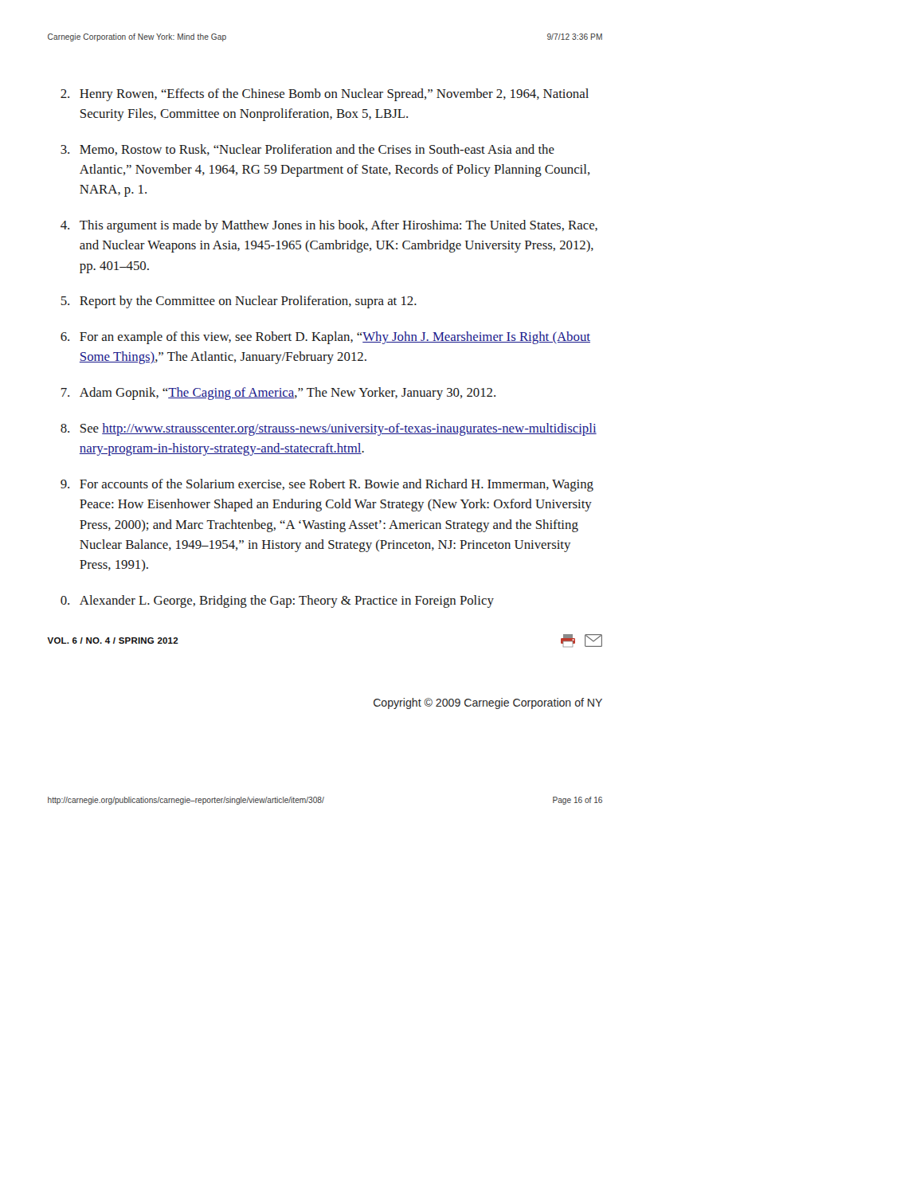Carnegie Corporation of New York: Mind the Gap 9/7/12 3:36 PM
2. Henry Rowen, “Effects of the Chinese Bomb on Nuclear Spread,” November 2, 1964, National Security Files, Committee on Nonproliferation, Box 5, LBJL.
3. Memo, Rostow to Rusk, “Nuclear Proliferation and the Crises in South-east Asia and the Atlantic,” November 4, 1964, RG 59 Department of State, Records of Policy Planning Council, NARA, p. 1.
4. This argument is made by Matthew Jones in his book, After Hiroshima: The United States, Race, and Nuclear Weapons in Asia, 1945-1965 (Cambridge, UK: Cambridge University Press, 2012), pp. 401–450.
5. Report by the Committee on Nuclear Proliferation, supra at 12.
6. For an example of this view, see Robert D. Kaplan, “Why John J. Mearsheimer Is Right (About Some Things),” The Atlantic, January/February 2012.
7. Adam Gopnik, “The Caging of America,” The New Yorker, January 30, 2012.
8. See http://www.strausscenter.org/strauss-news/university-of-texas-inaugurates-new-multidisciplinary-program-in-history-strategy-and-statecraft.html.
9. For accounts of the Solarium exercise, see Robert R. Bowie and Richard H. Immerman, Waging Peace: How Eisenhower Shaped an Enduring Cold War Strategy (New York: Oxford University Press, 2000); and Marc Trachtenbeg, “A ‘Wasting Asset’: American Strategy and the Shifting Nuclear Balance, 1949–1954,” in History and Strategy (Princeton, NJ: Princeton University Press, 1991).
0. Alexander L. George, Bridging the Gap: Theory & Practice in Foreign Policy
VOL. 6 / NO. 4 / SPRING 2012
Copyright © 2009 Carnegie Corporation of NY
http://carnegie.org/publications/carnegie–reporter/single/view/article/item/308/ Page 16 of 16